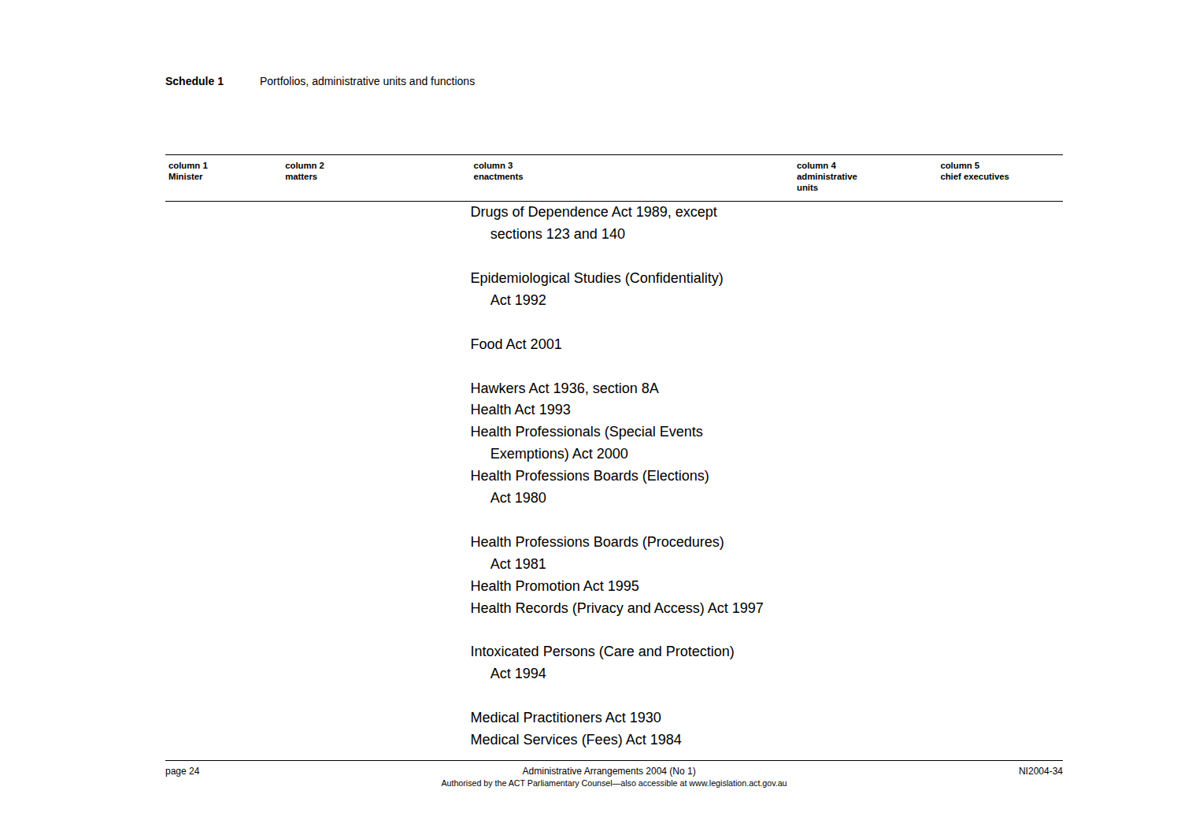Schedule 1 Portfolios, administrative units and functions
| column 1 Minister | column 2 matters | column 3 enactments | column 4 administrative units | column 5 chief executives |
| --- | --- | --- | --- | --- |
| | | Drugs of Dependence Act 1989, except sections 123 and 140 Epidemiological Studies (Confidentiality) Act 1992 Food Act 2001 Hawkers Act 1936, section 8A Health Act 1993 Health Professionals (Special Events Exemptions) Act 2000 Health Professions Boards (Elections) Act 1980 Health Professions Boards (Procedures) Act 1981 Health Promotion Act 1995 Health Records (Privacy and Access) Act 1997 Intoxicated Persons (Care and Protection) Act 1994 Medical Practitioners Act 1930 Medical Services (Fees) Act 1984 | | |
page 24
Administrative Arrangements 2004 (No 1)
NI2004-34
Authorised by the ACT Parliamentary Counsel—also accessible at www.legislation.act.gov.au